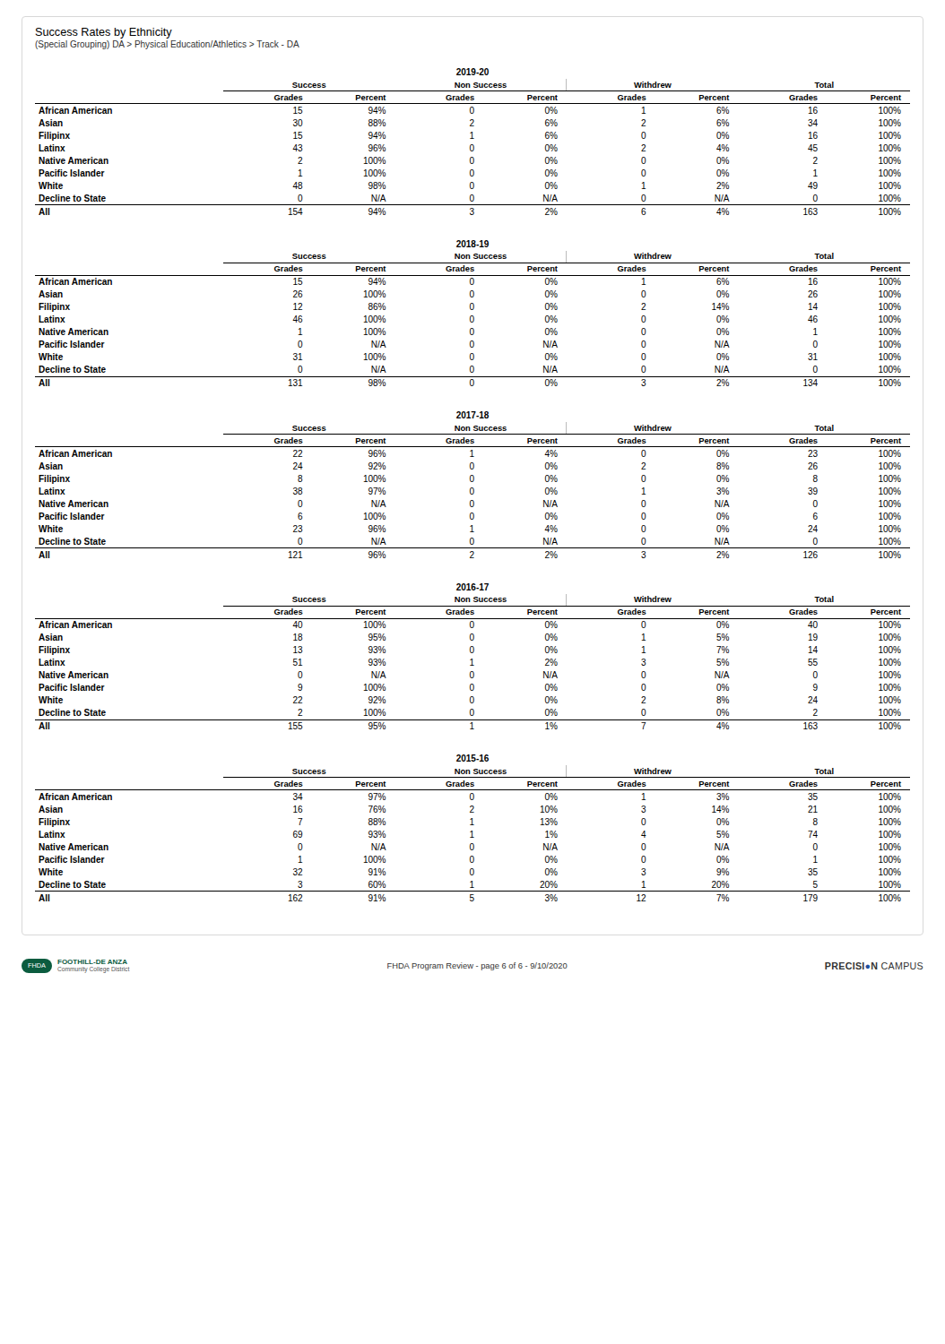Success Rates by Ethnicity
(Special Grouping) DA > Physical Education/Athletics > Track - DA
2019-20
| | Success | Non Success | Withdrew | Total |
| --- | --- | --- | --- | --- |
| | Grades | Percent | Grades | Percent | Grades | Percent | Grades | Percent |
| African American | 15 | 94% | 0 | 0% | 1 | 6% | 16 | 100% |
| Asian | 30 | 88% | 2 | 6% | 2 | 6% | 34 | 100% |
| Filipinx | 15 | 94% | 1 | 6% | 0 | 0% | 16 | 100% |
| Latinx | 43 | 96% | 0 | 0% | 2 | 4% | 45 | 100% |
| Native American | 2 | 100% | 0 | 0% | 0 | 0% | 2 | 100% |
| Pacific Islander | 1 | 100% | 0 | 0% | 0 | 0% | 1 | 100% |
| White | 48 | 98% | 0 | 0% | 1 | 2% | 49 | 100% |
| Decline to State | 0 | N/A | 0 | N/A | 0 | N/A | 0 | 100% |
| All | 154 | 94% | 3 | 2% | 6 | 4% | 163 | 100% |
2018-19
| | Success | Non Success | Withdrew | Total |
| --- | --- | --- | --- | --- |
| | Grades | Percent | Grades | Percent | Grades | Percent | Grades | Percent |
| African American | 15 | 94% | 0 | 0% | 1 | 6% | 16 | 100% |
| Asian | 26 | 100% | 0 | 0% | 0 | 0% | 26 | 100% |
| Filipinx | 12 | 86% | 0 | 0% | 2 | 14% | 14 | 100% |
| Latinx | 46 | 100% | 0 | 0% | 0 | 0% | 46 | 100% |
| Native American | 1 | 100% | 0 | 0% | 0 | 0% | 1 | 100% |
| Pacific Islander | 0 | N/A | 0 | N/A | 0 | N/A | 0 | 100% |
| White | 31 | 100% | 0 | 0% | 0 | 0% | 31 | 100% |
| Decline to State | 0 | N/A | 0 | N/A | 0 | N/A | 0 | 100% |
| All | 131 | 98% | 0 | 0% | 3 | 2% | 134 | 100% |
2017-18
| | Success | Non Success | Withdrew | Total |
| --- | --- | --- | --- | --- |
| | Grades | Percent | Grades | Percent | Grades | Percent | Grades | Percent |
| African American | 22 | 96% | 1 | 4% | 0 | 0% | 23 | 100% |
| Asian | 24 | 92% | 0 | 0% | 2 | 8% | 26 | 100% |
| Filipinx | 8 | 100% | 0 | 0% | 0 | 0% | 8 | 100% |
| Latinx | 38 | 97% | 0 | 0% | 1 | 3% | 39 | 100% |
| Native American | 0 | N/A | 0 | N/A | 0 | N/A | 0 | 100% |
| Pacific Islander | 6 | 100% | 0 | 0% | 0 | 0% | 6 | 100% |
| White | 23 | 96% | 1 | 4% | 0 | 0% | 24 | 100% |
| Decline to State | 0 | N/A | 0 | N/A | 0 | N/A | 0 | 100% |
| All | 121 | 96% | 2 | 2% | 3 | 2% | 126 | 100% |
2016-17
| | Success | Non Success | Withdrew | Total |
| --- | --- | --- | --- | --- |
| | Grades | Percent | Grades | Percent | Grades | Percent | Grades | Percent |
| African American | 40 | 100% | 0 | 0% | 0 | 0% | 40 | 100% |
| Asian | 18 | 95% | 0 | 0% | 1 | 5% | 19 | 100% |
| Filipinx | 13 | 93% | 0 | 0% | 1 | 7% | 14 | 100% |
| Latinx | 51 | 93% | 1 | 2% | 3 | 5% | 55 | 100% |
| Native American | 0 | N/A | 0 | N/A | 0 | N/A | 0 | 100% |
| Pacific Islander | 9 | 100% | 0 | 0% | 0 | 0% | 9 | 100% |
| White | 22 | 92% | 0 | 0% | 2 | 8% | 24 | 100% |
| Decline to State | 2 | 100% | 0 | 0% | 0 | 0% | 2 | 100% |
| All | 155 | 95% | 1 | 1% | 7 | 4% | 163 | 100% |
2015-16
| | Success | Non Success | Withdrew | Total |
| --- | --- | --- | --- | --- |
| | Grades | Percent | Grades | Percent | Grades | Percent | Grades | Percent |
| African American | 34 | 97% | 0 | 0% | 1 | 3% | 35 | 100% |
| Asian | 16 | 76% | 2 | 10% | 3 | 14% | 21 | 100% |
| Filipinx | 7 | 88% | 1 | 13% | 0 | 0% | 8 | 100% |
| Latinx | 69 | 93% | 1 | 1% | 4 | 5% | 74 | 100% |
| Native American | 0 | N/A | 0 | N/A | 0 | N/A | 0 | 100% |
| Pacific Islander | 1 | 100% | 0 | 0% | 0 | 0% | 1 | 100% |
| White | 32 | 91% | 0 | 0% | 3 | 9% | 35 | 100% |
| Decline to State | 3 | 60% | 1 | 20% | 1 | 20% | 5 | 100% |
| All | 162 | 91% | 5 | 3% | 12 | 7% | 179 | 100% |
FHDA
FOOTHILL-DE ANZA
Community College District
FHDA Program Review - page 6 of 6 - 9/10/2020
PRECISI●N CAMPUS